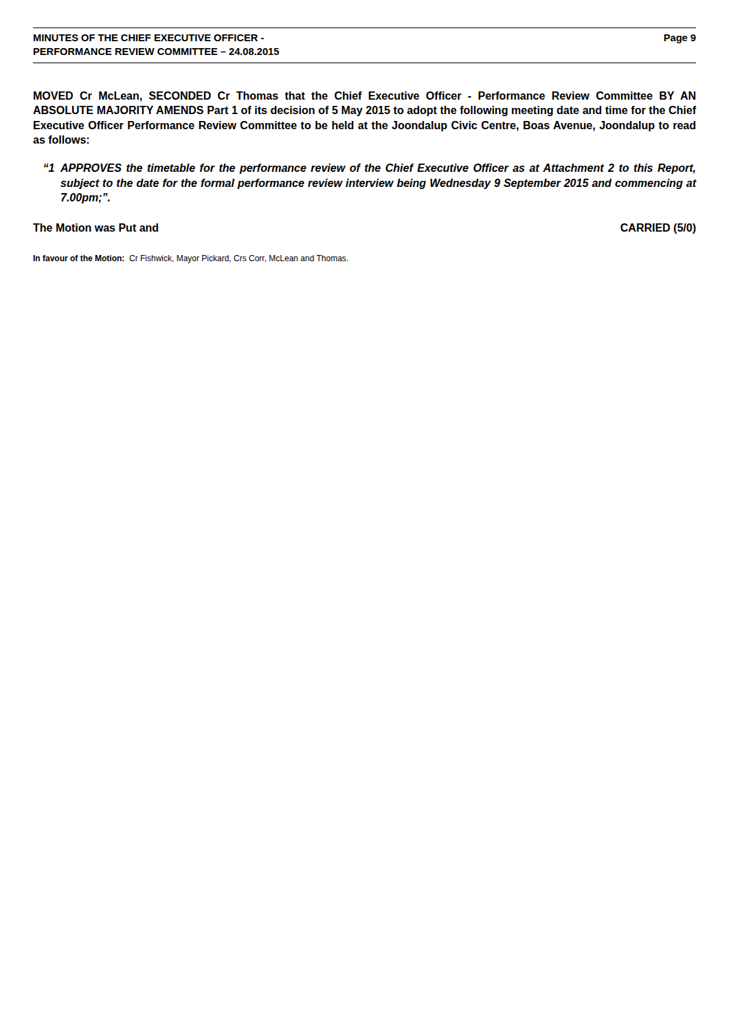MINUTES OF THE CHIEF EXECUTIVE OFFICER - PERFORMANCE REVIEW COMMITTEE – 24.08.2015
Page 9
MOVED Cr McLean, SECONDED Cr Thomas that the Chief Executive Officer - Performance Review Committee BY AN ABSOLUTE MAJORITY AMENDS Part 1 of its decision of 5 May 2015 to adopt the following meeting date and time for the Chief Executive Officer Performance Review Committee to be held at the Joondalup Civic Centre, Boas Avenue, Joondalup to read as follows:
“1 APPROVES the timetable for the performance review of the Chief Executive Officer as at Attachment 2 to this Report, subject to the date for the formal performance review interview being Wednesday 9 September 2015 and commencing at 7.00pm;”.
The Motion was Put and CARRIED (5/0)
In favour of the Motion: Cr Fishwick, Mayor Pickard, Crs Corr, McLean and Thomas.